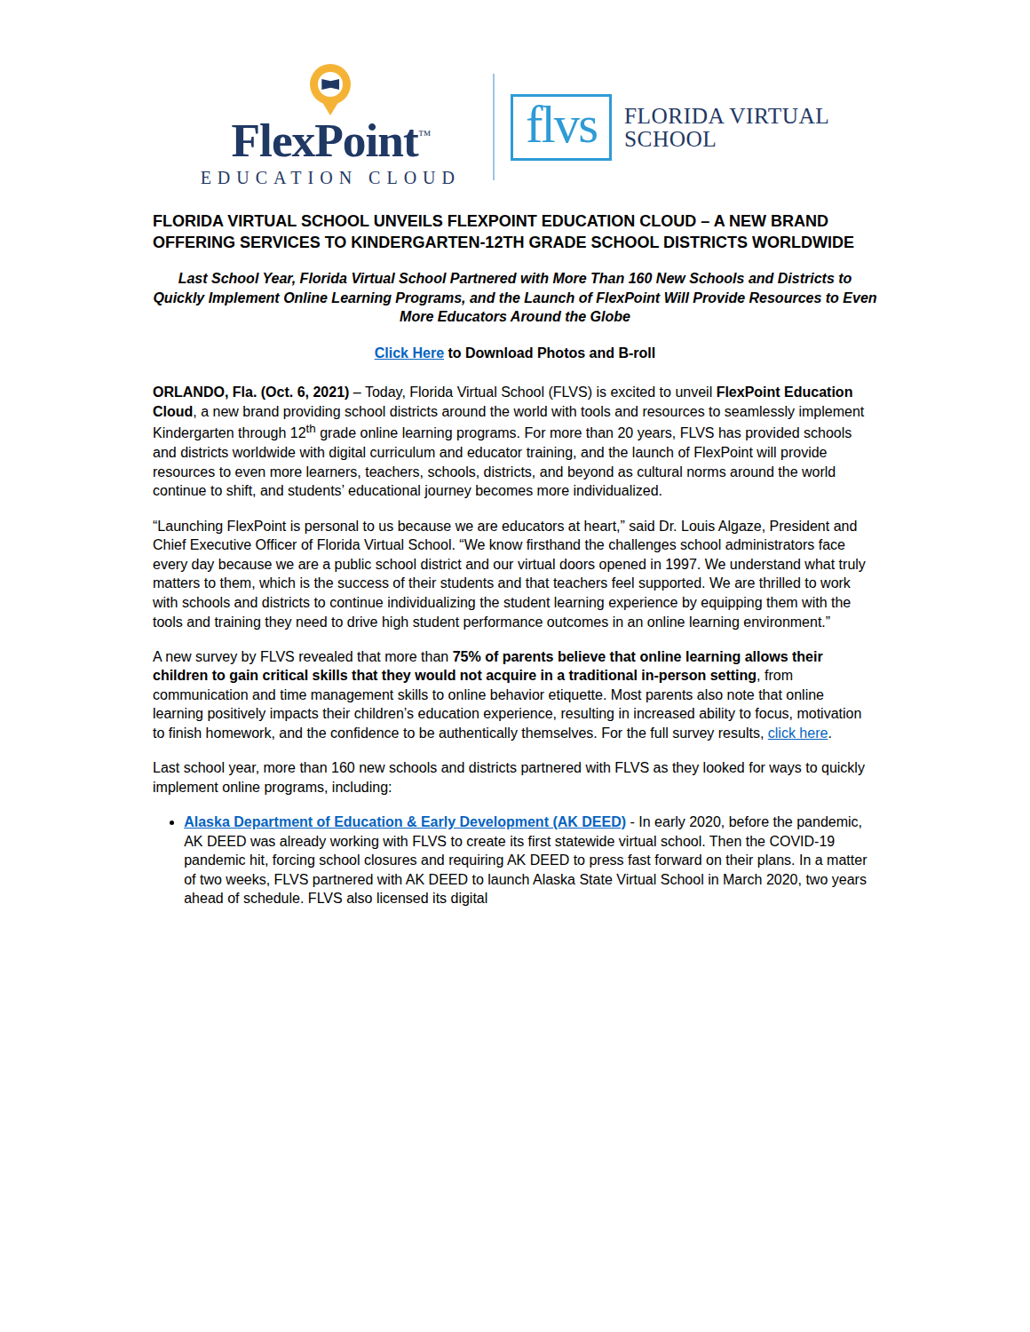FlexPoint™
EDUCATION CLOUD
flvs
FLORIDA VIRTUAL
SCHOOL
FLORIDA VIRTUAL SCHOOL UNVEILS FLEXPOINT EDUCATION CLOUD – A NEW BRAND OFFERING SERVICES TO KINDERGARTEN-12TH GRADE SCHOOL DISTRICTS WORLDWIDE
Last School Year, Florida Virtual School Partnered with More Than 160 New Schools and Districts to Quickly Implement Online Learning Programs, and the Launch of FlexPoint Will Provide Resources to Even More Educators Around the Globe
Click Here to Download Photos and B-roll
ORLANDO, Fla. (Oct. 6, 2021) – Today, Florida Virtual School (FLVS) is excited to unveil FlexPoint Education Cloud, a new brand providing school districts around the world with tools and resources to seamlessly implement Kindergarten through 12th grade online learning programs. For more than 20 years, FLVS has provided schools and districts worldwide with digital curriculum and educator training, and the launch of FlexPoint will provide resources to even more learners, teachers, schools, districts, and beyond as cultural norms around the world continue to shift, and students’ educational journey becomes more individualized.
“Launching FlexPoint is personal to us because we are educators at heart,” said Dr. Louis Algaze, President and Chief Executive Officer of Florida Virtual School. “We know firsthand the challenges school administrators face every day because we are a public school district and our virtual doors opened in 1997. We understand what truly matters to them, which is the success of their students and that teachers feel supported. We are thrilled to work with schools and districts to continue individualizing the student learning experience by equipping them with the tools and training they need to drive high student performance outcomes in an online learning environment.”
A new survey by FLVS revealed that more than 75% of parents believe that online learning allows their children to gain critical skills that they would not acquire in a traditional in-person setting, from communication and time management skills to online behavior etiquette. Most parents also note that online learning positively impacts their children’s education experience, resulting in increased ability to focus, motivation to finish homework, and the confidence to be authentically themselves. For the full survey results, click here.
Last school year, more than 160 new schools and districts partnered with FLVS as they looked for ways to quickly implement online programs, including:
Alaska Department of Education & Early Development (AK DEED) - In early 2020, before the pandemic, AK DEED was already working with FLVS to create its first statewide virtual school. Then the COVID-19 pandemic hit, forcing school closures and requiring AK DEED to press fast forward on their plans. In a matter of two weeks, FLVS partnered with AK DEED to launch Alaska State Virtual School in March 2020, two years ahead of schedule. FLVS also licensed its digital